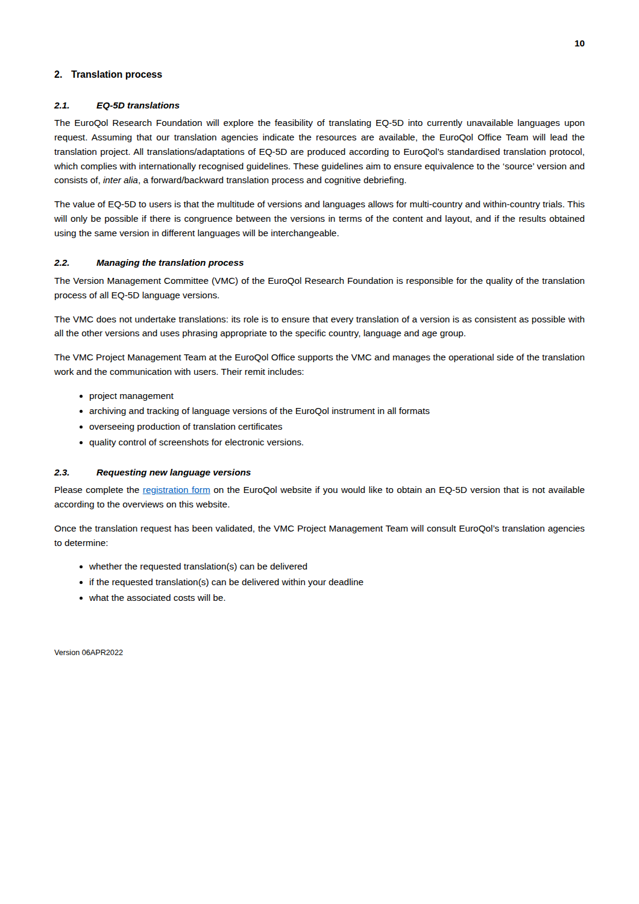10
2. Translation process
2.1. EQ-5D translations
The EuroQol Research Foundation will explore the feasibility of translating EQ-5D into currently unavailable languages upon request. Assuming that our translation agencies indicate the resources are available, the EuroQol Office Team will lead the translation project. All translations/adaptations of EQ-5D are produced according to EuroQol’s standardised translation protocol, which complies with internationally recognised guidelines. These guidelines aim to ensure equivalence to the ‘source’ version and consists of, inter alia, a forward/backward translation process and cognitive debriefing.
The value of EQ-5D to users is that the multitude of versions and languages allows for multi-country and within-country trials. This will only be possible if there is congruence between the versions in terms of the content and layout, and if the results obtained using the same version in different languages will be interchangeable.
2.2. Managing the translation process
The Version Management Committee (VMC) of the EuroQol Research Foundation is responsible for the quality of the translation process of all EQ-5D language versions.
The VMC does not undertake translations: its role is to ensure that every translation of a version is as consistent as possible with all the other versions and uses phrasing appropriate to the specific country, language and age group.
The VMC Project Management Team at the EuroQol Office supports the VMC and manages the operational side of the translation work and the communication with users. Their remit includes:
project management
archiving and tracking of language versions of the EuroQol instrument in all formats
overseeing production of translation certificates
quality control of screenshots for electronic versions.
2.3. Requesting new language versions
Please complete the registration form on the EuroQol website if you would like to obtain an EQ-5D version that is not available according to the overviews on this website.
Once the translation request has been validated, the VMC Project Management Team will consult EuroQol’s translation agencies to determine:
whether the requested translation(s) can be delivered
if the requested translation(s) can be delivered within your deadline
what the associated costs will be.
Version 06APR2022